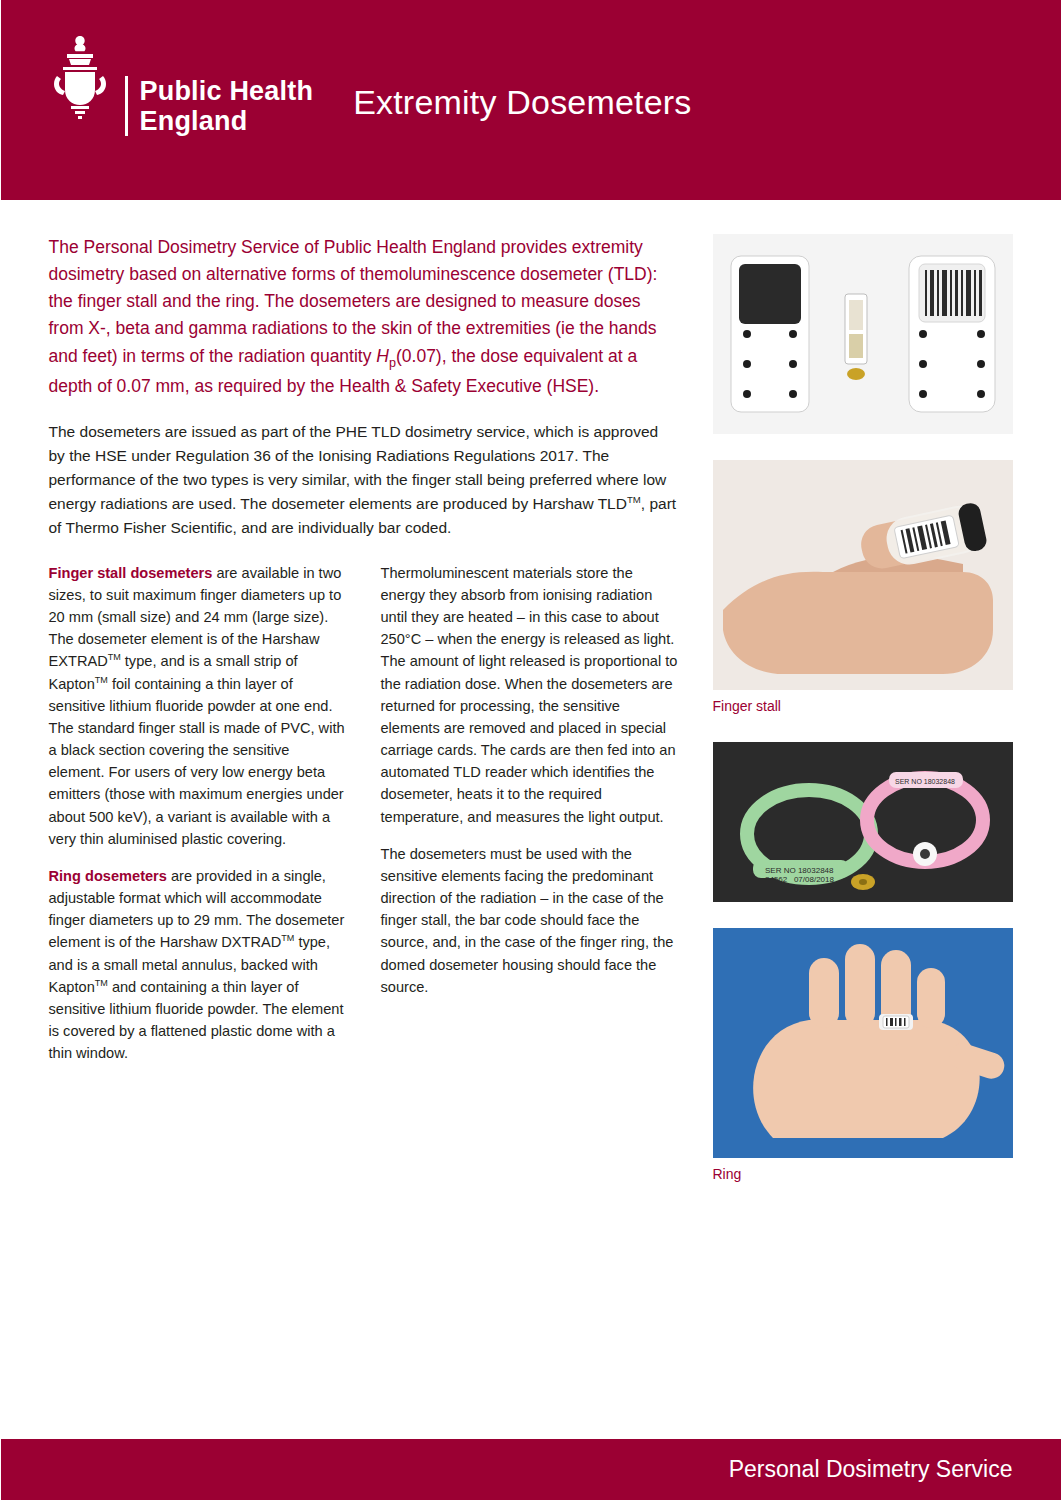Public Health
England
Extremity Dosemeters
The Personal Dosimetry Service of Public Health England provides extremity dosimetry based on alternative forms of themoluminescence dosemeter (TLD): the finger stall and the ring. The dosemeters are designed to measure doses from X-, beta and gamma radiations to the skin of the extremities (ie the hands and feet) in terms of the radiation quantity Hp(0.07), the dose equivalent at a depth of 0.07 mm, as required by the Health & Safety Executive (HSE).
The dosemeters are issued as part of the PHE TLD dosimetry service, which is approved by the HSE under Regulation 36 of the Ionising Radiations Regulations 2017. The performance of the two types is very similar, with the finger stall being preferred where low energy radiations are used. The dosemeter elements are produced by Harshaw TLDTM, part of Thermo Fisher Scientific, and are individually bar coded.
Finger stall dosemeters are available in two sizes, to suit maximum finger diameters up to 20 mm (small size) and 24 mm (large size). The dosemeter element is of the Harshaw EXTRADTM type, and is a small strip of KaptonTM foil containing a thin layer of sensitive lithium fluoride powder at one end. The standard finger stall is made of PVC, with a black section covering the sensitive element. For users of very low energy beta emitters (those with maximum energies under about 500 keV), a variant is available with a very thin aluminised plastic covering.
Ring dosemeters are provided in a single, adjustable format which will accommodate finger diameters up to 29 mm. The dosemeter element is of the Harshaw DXTRADTM type, and is a small metal annulus, backed with KaptonTM and containing a thin layer of sensitive lithium fluoride powder. The element is covered by a flattened plastic dome with a thin window.
Thermoluminescent materials store the energy they absorb from ionising radiation until they are heated – in this case to about 250°C – when the energy is released as light. The amount of light released is proportional to the radiation dose. When the dosemeters are returned for processing, the sensitive elements are removed and placed in special carriage cards. The cards are then fed into an automated TLD reader which identifies the dosemeter, heats it to the required temperature, and measures the light output.
The dosemeters must be used with the sensitive elements facing the predominant direction of the radiation – in the case of the finger stall, the bar code should face the source, and, in the case of the finger ring, the domed dosemeter housing should face the source.
Finger stall
SER NO 18032848 24562 07/08/2018 SER NO 18032848
Ring
Personal Dosimetry Service